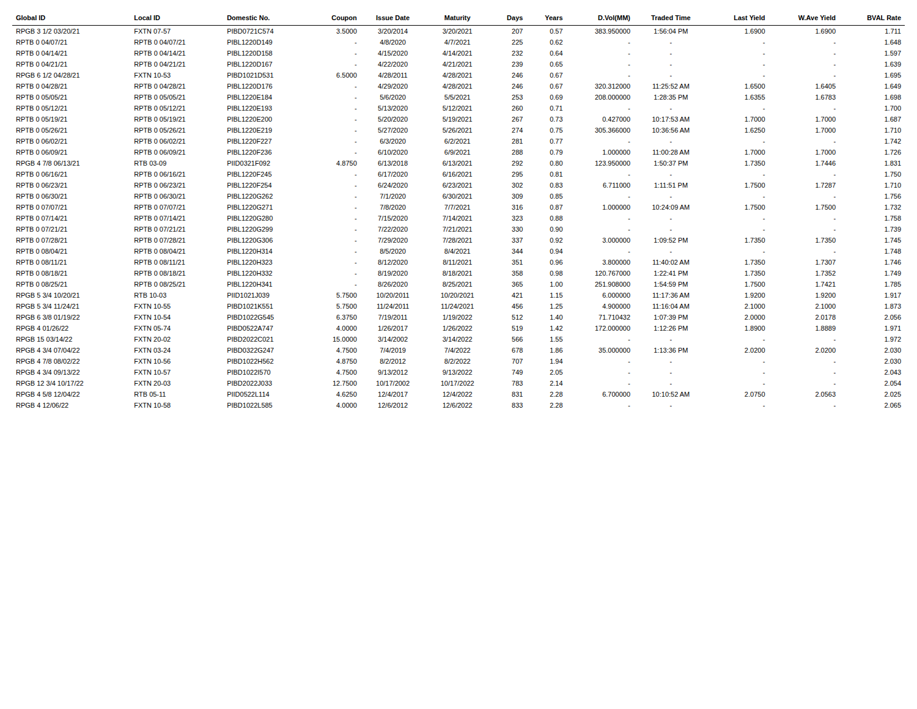| Global ID | Local ID | Domestic No. | Coupon | Issue Date | Maturity | Days | Years | D.Vol(MM) | Traded Time | Last Yield | W.Ave Yield | BVAL Rate |
| --- | --- | --- | --- | --- | --- | --- | --- | --- | --- | --- | --- | --- |
| RPGB 3 1/2 03/20/21 | FXTN 07-57 | PIBD0721C574 | 3.5000 | 3/20/2014 | 3/20/2021 | 207 | 0.57 | 383.950000 | 1:56:04 PM | 1.6900 | 1.6900 | 1.711 |
| RPTB 0 04/07/21 | RPTB 0 04/07/21 | PIBL1220D149 | - | 4/8/2020 | 4/7/2021 | 225 | 0.62 | - | - | - | - | 1.648 |
| RPTB 0 04/14/21 | RPTB 0 04/14/21 | PIBL1220D158 | - | 4/15/2020 | 4/14/2021 | 232 | 0.64 | - | - | - | - | 1.597 |
| RPTB 0 04/21/21 | RPTB 0 04/21/21 | PIBL1220D167 | - | 4/22/2020 | 4/21/2021 | 239 | 0.65 | - | - | - | - | 1.639 |
| RPGB 6 1/2 04/28/21 | FXTN 10-53 | PIBD1021D531 | 6.5000 | 4/28/2011 | 4/28/2021 | 246 | 0.67 | - | - | - | - | 1.695 |
| RPTB 0 04/28/21 | RPTB 0 04/28/21 | PIBL1220D176 | - | 4/29/2020 | 4/28/2021 | 246 | 0.67 | 320.312000 | 11:25:52 AM | 1.6500 | 1.6405 | 1.649 |
| RPTB 0 05/05/21 | RPTB 0 05/05/21 | PIBL1220E184 | - | 5/6/2020 | 5/5/2021 | 253 | 0.69 | 208.000000 | 1:28:35 PM | 1.6355 | 1.6783 | 1.698 |
| RPTB 0 05/12/21 | RPTB 0 05/12/21 | PIBL1220E193 | - | 5/13/2020 | 5/12/2021 | 260 | 0.71 | - | - | - | - | 1.700 |
| RPTB 0 05/19/21 | RPTB 0 05/19/21 | PIBL1220E200 | - | 5/20/2020 | 5/19/2021 | 267 | 0.73 | 0.427000 | 10:17:53 AM | 1.7000 | 1.7000 | 1.687 |
| RPTB 0 05/26/21 | RPTB 0 05/26/21 | PIBL1220E219 | - | 5/27/2020 | 5/26/2021 | 274 | 0.75 | 305.366000 | 10:36:56 AM | 1.6250 | 1.7000 | 1.710 |
| RPTB 0 06/02/21 | RPTB 0 06/02/21 | PIBL1220F227 | - | 6/3/2020 | 6/2/2021 | 281 | 0.77 | - | - | - | - | 1.742 |
| RPTB 0 06/09/21 | RPTB 0 06/09/21 | PIBL1220F236 | - | 6/10/2020 | 6/9/2021 | 288 | 0.79 | 1.000000 | 11:00:28 AM | 1.7000 | 1.7000 | 1.726 |
| RPGB 4 7/8 06/13/21 | RTB 03-09 | PIID0321F092 | 4.8750 | 6/13/2018 | 6/13/2021 | 292 | 0.80 | 123.950000 | 1:50:37 PM | 1.7350 | 1.7446 | 1.831 |
| RPTB 0 06/16/21 | RPTB 0 06/16/21 | PIBL1220F245 | - | 6/17/2020 | 6/16/2021 | 295 | 0.81 | - | - | - | - | 1.750 |
| RPTB 0 06/23/21 | RPTB 0 06/23/21 | PIBL1220F254 | - | 6/24/2020 | 6/23/2021 | 302 | 0.83 | 6.711000 | 1:11:51 PM | 1.7500 | 1.7287 | 1.710 |
| RPTB 0 06/30/21 | RPTB 0 06/30/21 | PIBL1220G262 | - | 7/1/2020 | 6/30/2021 | 309 | 0.85 | - | - | - | - | 1.756 |
| RPTB 0 07/07/21 | RPTB 0 07/07/21 | PIBL1220G271 | - | 7/8/2020 | 7/7/2021 | 316 | 0.87 | 1.000000 | 10:24:09 AM | 1.7500 | 1.7500 | 1.732 |
| RPTB 0 07/14/21 | RPTB 0 07/14/21 | PIBL1220G280 | - | 7/15/2020 | 7/14/2021 | 323 | 0.88 | - | - | - | - | 1.758 |
| RPTB 0 07/21/21 | RPTB 0 07/21/21 | PIBL1220G299 | - | 7/22/2020 | 7/21/2021 | 330 | 0.90 | - | - | - | - | 1.739 |
| RPTB 0 07/28/21 | RPTB 0 07/28/21 | PIBL1220G306 | - | 7/29/2020 | 7/28/2021 | 337 | 0.92 | 3.000000 | 1:09:52 PM | 1.7350 | 1.7350 | 1.745 |
| RPTB 0 08/04/21 | RPTB 0 08/04/21 | PIBL1220H314 | - | 8/5/2020 | 8/4/2021 | 344 | 0.94 | - | - | - | - | 1.748 |
| RPTB 0 08/11/21 | RPTB 0 08/11/21 | PIBL1220H323 | - | 8/12/2020 | 8/11/2021 | 351 | 0.96 | 3.800000 | 11:40:02 AM | 1.7350 | 1.7307 | 1.746 |
| RPTB 0 08/18/21 | RPTB 0 08/18/21 | PIBL1220H332 | - | 8/19/2020 | 8/18/2021 | 358 | 0.98 | 120.767000 | 1:22:41 PM | 1.7350 | 1.7352 | 1.749 |
| RPTB 0 08/25/21 | RPTB 0 08/25/21 | PIBL1220H341 | - | 8/26/2020 | 8/25/2021 | 365 | 1.00 | 251.908000 | 1:54:59 PM | 1.7500 | 1.7421 | 1.785 |
| RPGB 5 3/4 10/20/21 | RTB 10-03 | PIID1021J039 | 5.7500 | 10/20/2011 | 10/20/2021 | 421 | 1.15 | 6.000000 | 11:17:36 AM | 1.9200 | 1.9200 | 1.917 |
| RPGB 5 3/4 11/24/21 | FXTN 10-55 | PIBD1021K551 | 5.7500 | 11/24/2011 | 11/24/2021 | 456 | 1.25 | 4.900000 | 11:16:04 AM | 2.1000 | 2.1000 | 1.873 |
| RPGB 6 3/8 01/19/22 | FXTN 10-54 | PIBD1022G545 | 6.3750 | 7/19/2011 | 1/19/2022 | 512 | 1.40 | 71.710432 | 1:07:39 PM | 2.0000 | 2.0178 | 2.056 |
| RPGB 4 01/26/22 | FXTN 05-74 | PIBD0522A747 | 4.0000 | 1/26/2017 | 1/26/2022 | 519 | 1.42 | 172.000000 | 1:12:26 PM | 1.8900 | 1.8889 | 1.971 |
| RPGB 15 03/14/22 | FXTN 20-02 | PIBD2022C021 | 15.0000 | 3/14/2002 | 3/14/2022 | 566 | 1.55 | - | - | - | - | 1.972 |
| RPGB 4 3/4 07/04/22 | FXTN 03-24 | PIBD0322G247 | 4.7500 | 7/4/2019 | 7/4/2022 | 678 | 1.86 | 35.000000 | 1:13:36 PM | 2.0200 | 2.0200 | 2.030 |
| RPGB 4 7/8 08/02/22 | FXTN 10-56 | PIBD1022H562 | 4.8750 | 8/2/2012 | 8/2/2022 | 707 | 1.94 | - | - | - | - | 2.030 |
| RPGB 4 3/4 09/13/22 | FXTN 10-57 | PIBD1022I570 | 4.7500 | 9/13/2012 | 9/13/2022 | 749 | 2.05 | - | - | - | - | 2.043 |
| RPGB 12 3/4 10/17/22 | FXTN 20-03 | PIBD2022J033 | 12.7500 | 10/17/2002 | 10/17/2022 | 783 | 2.14 | - | - | - | - | 2.054 |
| RPGB 4 5/8 12/04/22 | RTB 05-11 | PIID0522L114 | 4.6250 | 12/4/2017 | 12/4/2022 | 831 | 2.28 | 6.700000 | 10:10:52 AM | 2.0750 | 2.0563 | 2.025 |
| RPGB 4 12/06/22 | FXTN 10-58 | PIBD1022L585 | 4.0000 | 12/6/2012 | 12/6/2022 | 833 | 2.28 | - | - | - | - | 2.065 |